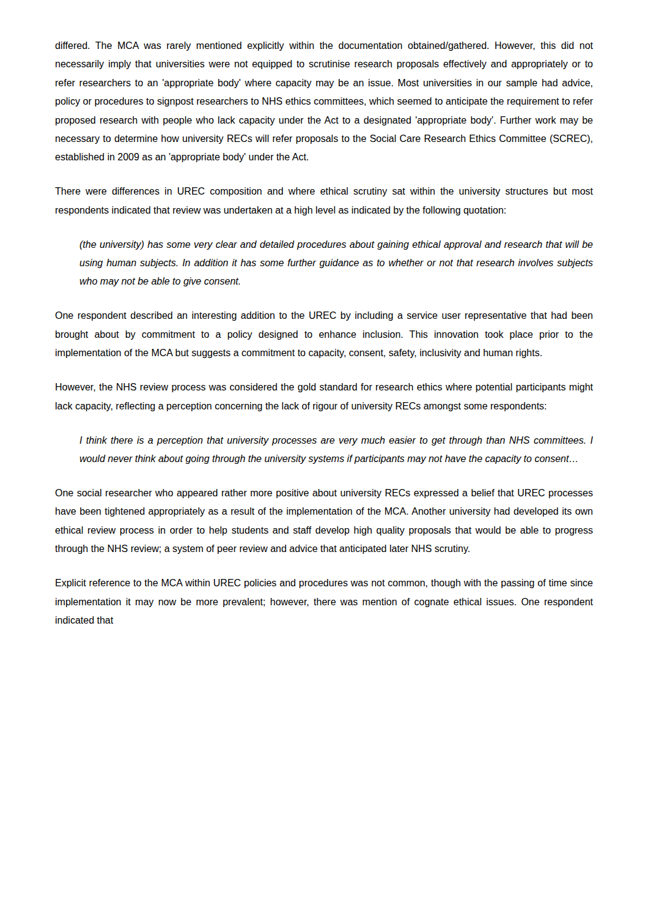differed. The MCA was rarely mentioned explicitly within the documentation obtained/gathered. However, this did not necessarily imply that universities were not equipped to scrutinise research proposals effectively and appropriately or to refer researchers to an 'appropriate body' where capacity may be an issue. Most universities in our sample had advice, policy or procedures to signpost researchers to NHS ethics committees, which seemed to anticipate the requirement to refer proposed research with people who lack capacity under the Act to a designated 'appropriate body'. Further work may be necessary to determine how university RECs will refer proposals to the Social Care Research Ethics Committee (SCREC), established in 2009 as an 'appropriate body' under the Act.
There were differences in UREC composition and where ethical scrutiny sat within the university structures but most respondents indicated that review was undertaken at a high level as indicated by the following quotation:
(the university) has some very clear and detailed procedures about gaining ethical approval and research that will be using human subjects. In addition it has some further guidance as to whether or not that research involves subjects who may not be able to give consent.
One respondent described an interesting addition to the UREC by including a service user representative that had been brought about by commitment to a policy designed to enhance inclusion. This innovation took place prior to the implementation of the MCA but suggests a commitment to capacity, consent, safety, inclusivity and human rights.
However, the NHS review process was considered the gold standard for research ethics where potential participants might lack capacity, reflecting a perception concerning the lack of rigour of university RECs amongst some respondents:
I think there is a perception that university processes are very much easier to get through than NHS committees. I would never think about going through the university systems if participants may not have the capacity to consent…
One social researcher who appeared rather more positive about university RECs expressed a belief that UREC processes have been tightened appropriately as a result of the implementation of the MCA. Another university had developed its own ethical review process in order to help students and staff develop high quality proposals that would be able to progress through the NHS review; a system of peer review and advice that anticipated later NHS scrutiny.
Explicit reference to the MCA within UREC policies and procedures was not common, though with the passing of time since implementation it may now be more prevalent; however, there was mention of cognate ethical issues. One respondent indicated that